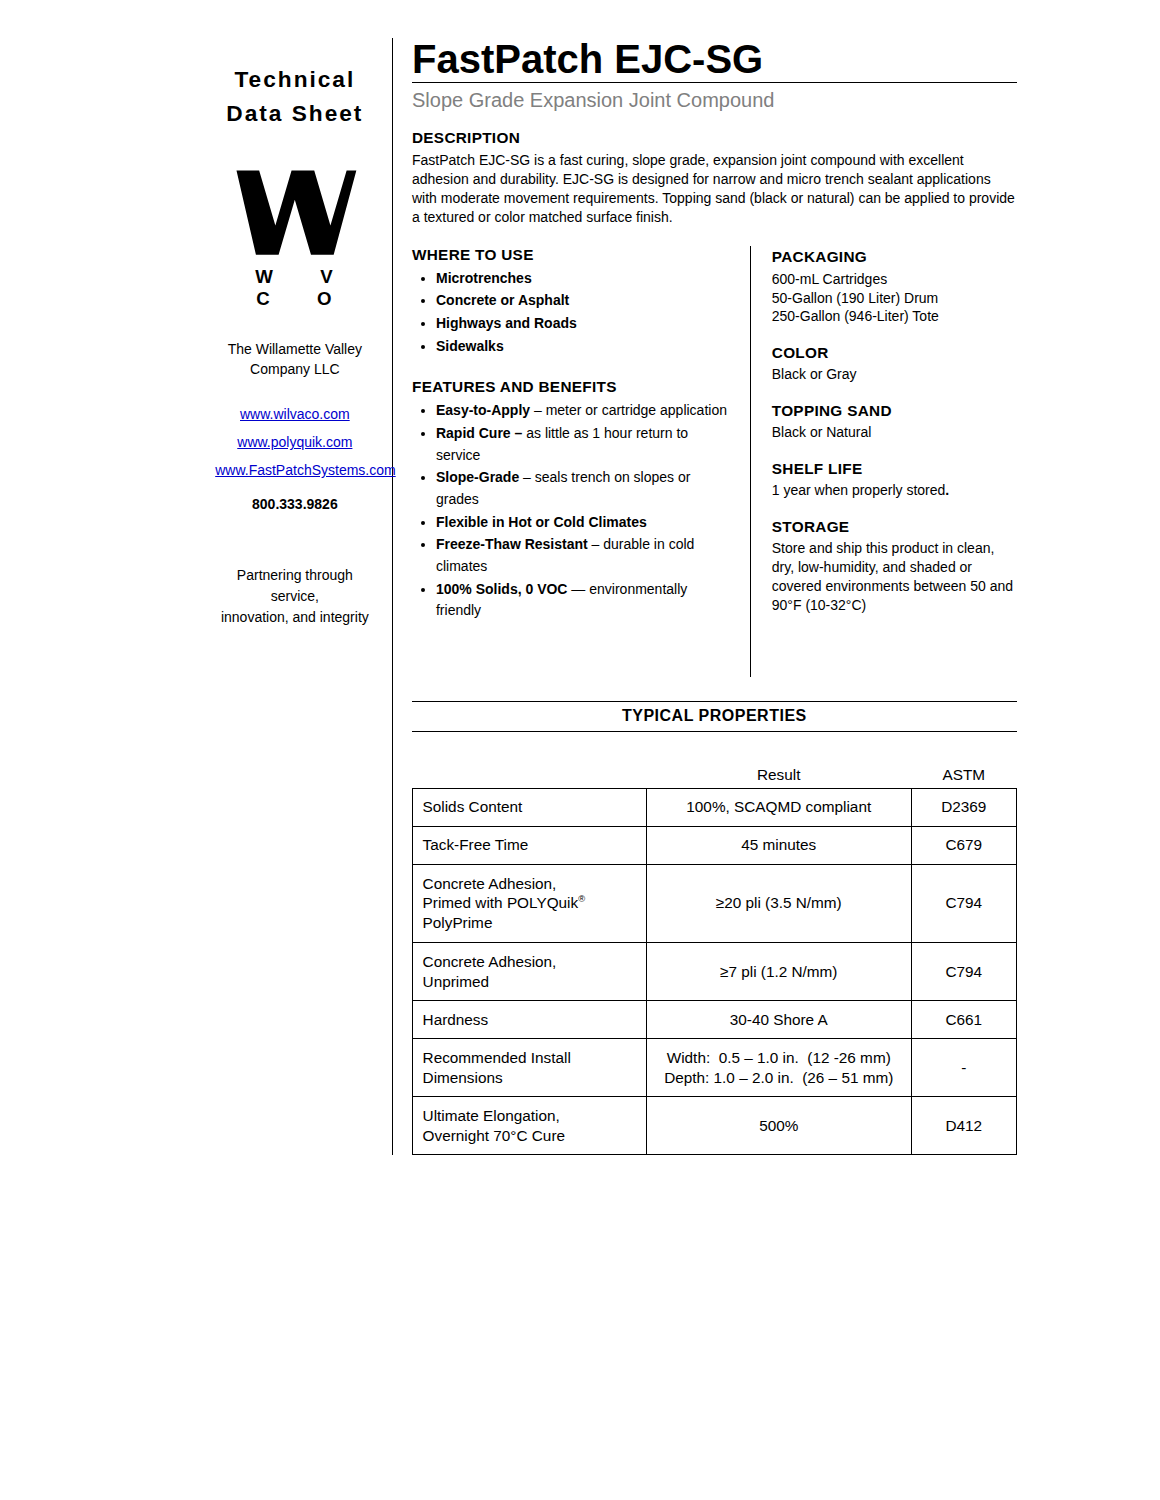Technical
Data Sheet
W V C O
The Willamette Valley
Company LLC
www.wilvaco.com
www.polyquik.com
www.FastPatchSystems.com
800.333.9826
Partnering through service,
innovation, and integrity
FastPatch EJC-SG
Slope Grade Expansion Joint Compound
DESCRIPTION
FastPatch EJC-SG is a fast curing, slope grade, expansion joint compound with excellent adhesion and durability. EJC-SG is designed for narrow and micro trench sealant applications with moderate movement requirements. Topping sand (black or natural) can be applied to provide a textured or color matched surface finish.
WHERE TO USE
Microtrenches
Concrete or Asphalt
Highways and Roads
Sidewalks
FEATURES AND BENEFITS
Easy-to-Apply – meter or cartridge application
Rapid Cure – as little as 1 hour return to service
Slope-Grade – seals trench on slopes or grades
Flexible in Hot or Cold Climates
Freeze-Thaw Resistant – durable in cold climates
100% Solids, 0 VOC — environmentally friendly
PACKAGING
600-mL Cartridges
50-Gallon (190 Liter) Drum
250-Gallon (946-Liter) Tote
COLOR
Black or Gray
TOPPING SAND
Black or Natural
SHELF LIFE
1 year when properly stored.
STORAGE
Store and ship this product in clean, dry, low-humidity, and shaded or covered environments between 50 and 90°F (10-32°C)
TYPICAL PROPERTIES
| | Result | ASTM |
| --- | --- | --- |
| Solids Content | 100%, SCAQMD compliant | D2369 |
| Tack-Free Time | 45 minutes | C679 |
| Concrete Adhesion, Primed with POLYQuik ® PolyPrime | ≥20 pli (3.5 N/mm) | C794 |
| Concrete Adhesion, Unprimed | ≥7 pli (1.2 N/mm) | C794 |
| Hardness | 30-40 Shore A | C661 |
| Recommended Install Dimensions | Width: 0.5 – 1.0 in. (12 -26 mm) Depth: 1.0 – 2.0 in. (26 – 51 mm) | - |
| Ultimate Elongation, Overnight 70°C Cure | 500% | D412 |